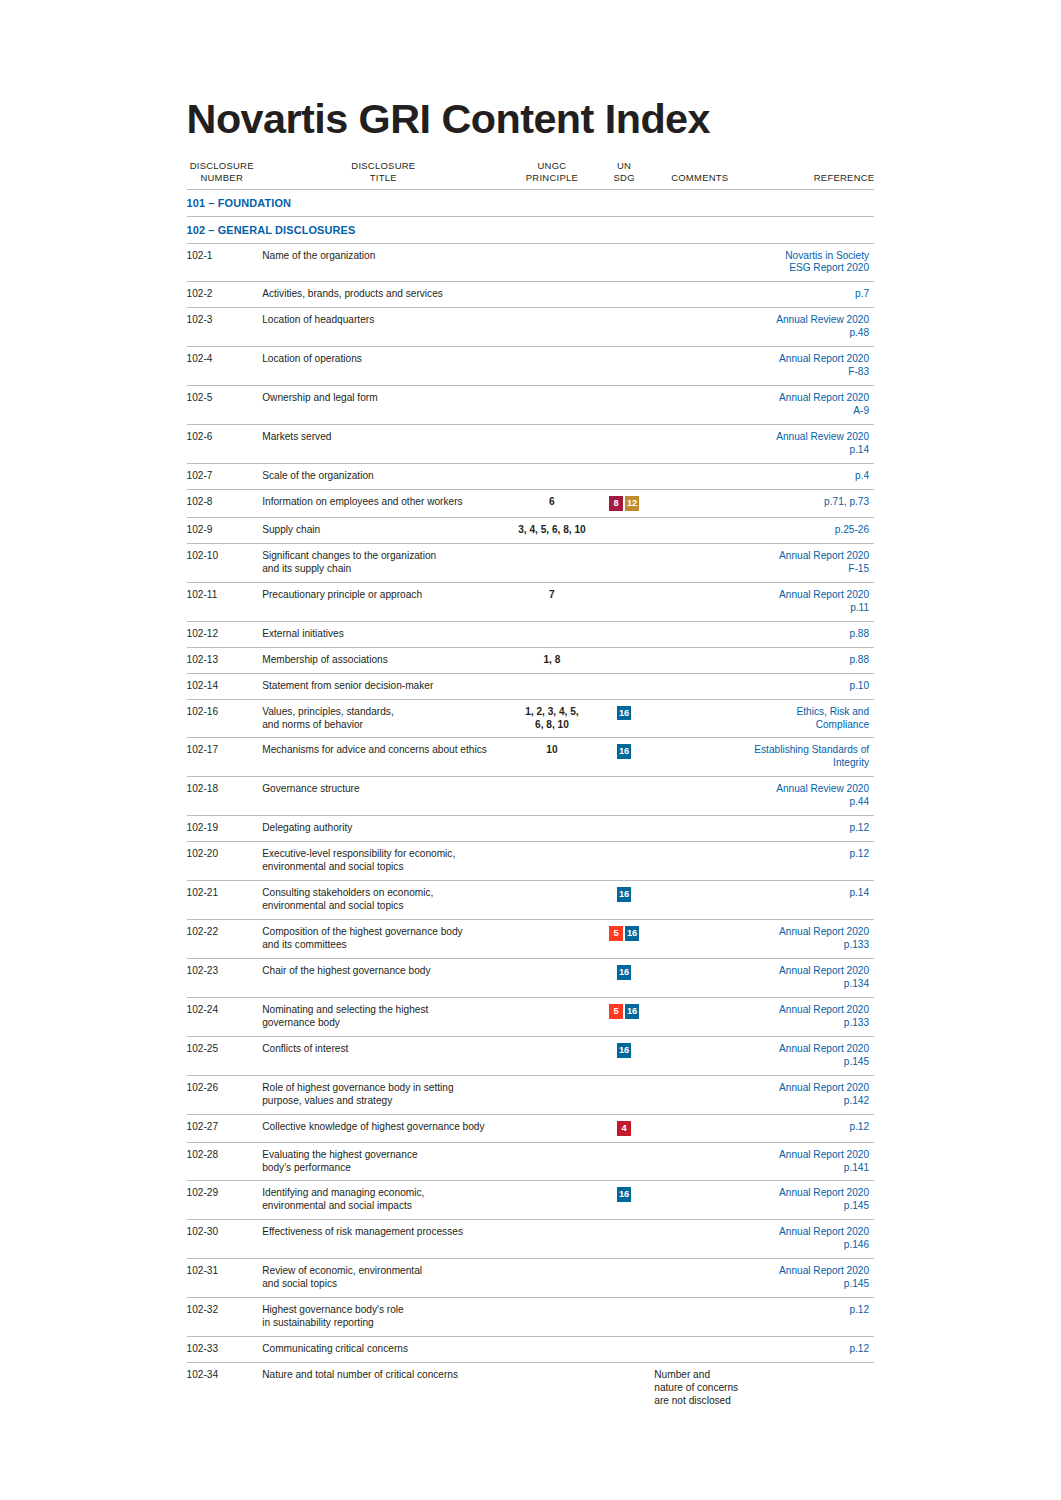Novartis GRI Content Index
| DISCLOSURE NUMBER | DISCLOSURE TITLE | UNGC PRINCIPLE | UN SDG | COMMENTS | REFERENCE |
| --- | --- | --- | --- | --- | --- |
| 101 – FOUNDATION |
| 102 – GENERAL DISCLOSURES |
| 102-1 | Name of the organization | | | | Novartis in Society ESG Report 2020 |
| 102-2 | Activities, brands, products and services | | | | p.7 |
| 102-3 | Location of headquarters | | | | Annual Review 2020 p.48 |
| 102-4 | Location of operations | | | | Annual Report 2020 F-83 |
| 102-5 | Ownership and legal form | | | | Annual Report 2020 A-9 |
| 102-6 | Markets served | | | | Annual Review 2020 p.14 |
| 102-7 | Scale of the organization | | | | p.4 |
| 102-8 | Information on employees and other workers | 6 | 8 12 | | p.71, p.73 |
| 102-9 | Supply chain | 3, 4, 5, 6, 8, 10 | | | p.25-26 |
| 102-10 | Significant changes to the organization and its supply chain | | | | Annual Report 2020 F-15 |
| 102-11 | Precautionary principle or approach | 7 | | | Annual Report 2020 p.11 |
| 102-12 | External initiatives | | | | p.88 |
| 102-13 | Membership of associations | 1, 8 | | | p.88 |
| 102-14 | Statement from senior decision-maker | | | | p.10 |
| 102-16 | Values, principles, standards, and norms of behavior | 1, 2, 3, 4, 5, 6, 8, 10 | 16 | | Ethics, Risk and Compliance |
| 102-17 | Mechanisms for advice and concerns about ethics | 10 | 16 | | Establishing Standards of Integrity |
| 102-18 | Governance structure | | | | Annual Review 2020 p.44 |
| 102-19 | Delegating authority | | | | p.12 |
| 102-20 | Executive-level responsibility for economic, environmental and social topics | | | | p.12 |
| 102-21 | Consulting stakeholders on economic, environmental and social topics | | 16 | | p.14 |
| 102-22 | Composition of the highest governance body and its committees | | 5 16 | | Annual Report 2020 p.133 |
| 102-23 | Chair of the highest governance body | | 16 | | Annual Report 2020 p.134 |
| 102-24 | Nominating and selecting the highest governance body | | 5 16 | | Annual Report 2020 p.133 |
| 102-25 | Conflicts of interest | | 16 | | Annual Report 2020 p.145 |
| 102-26 | Role of highest governance body in setting purpose, values and strategy | | | | Annual Report 2020 p.142 |
| 102-27 | Collective knowledge of highest governance body | | 4 | | p.12 |
| 102-28 | Evaluating the highest governance body's performance | | | | Annual Report 2020 p.141 |
| 102-29 | Identifying and managing economic, environmental and social impacts | | 16 | | Annual Report 2020 p.145 |
| 102-30 | Effectiveness of risk management processes | | | | Annual Report 2020 p.146 |
| 102-31 | Review of economic, environmental and social topics | | | | Annual Report 2020 p.145 |
| 102-32 | Highest governance body's role in sustainability reporting | | | | p.12 |
| 102-33 | Communicating critical concerns | | | | p.12 |
| 102-34 | Nature and total number of critical concerns | | | Number and nature of concerns are not disclosed | |